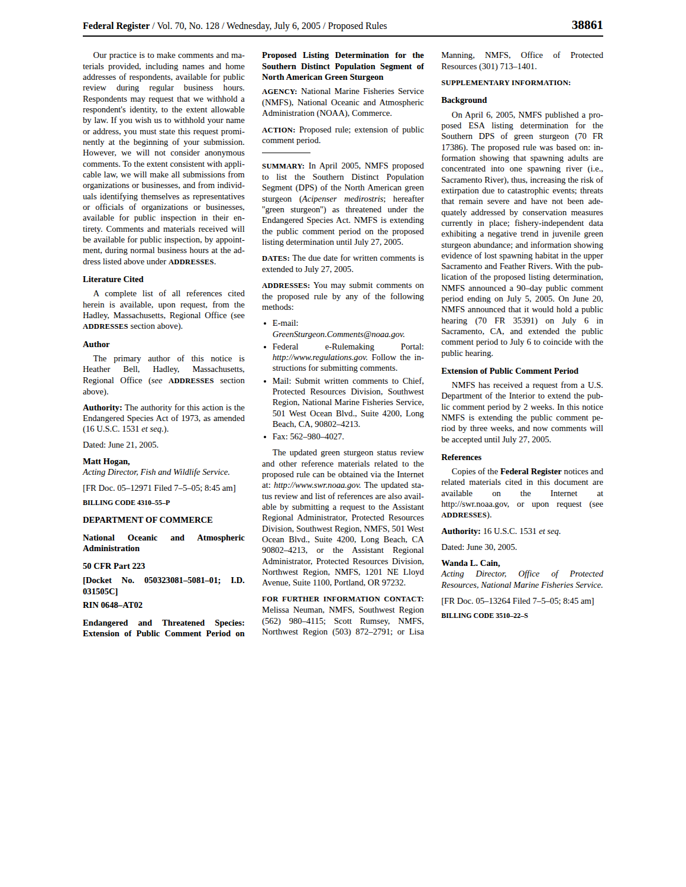Federal Register / Vol. 70, No. 128 / Wednesday, July 6, 2005 / Proposed Rules
38861
Our practice is to make comments and materials provided, including names and home addresses of respondents, available for public review during regular business hours. Respondents may request that we withhold a respondent's identity, to the extent allowable by law. If you wish us to withhold your name or address, you must state this request prominently at the beginning of your submission. However, we will not consider anonymous comments. To the extent consistent with applicable law, we will make all submissions from organizations or businesses, and from individuals identifying themselves as representatives or officials of organizations or businesses, available for public inspection in their entirety. Comments and materials received will be available for public inspection, by appointment, during normal business hours at the address listed above under ADDRESSES.
Literature Cited
A complete list of all references cited herein is available, upon request, from the Hadley, Massachusetts, Regional Office (see ADDRESSES section above).
Author
The primary author of this notice is Heather Bell, Hadley, Massachusetts, Regional Office (see ADDRESSES section above).
Authority: The authority for this action is the Endangered Species Act of 1973, as amended (16 U.S.C. 1531 et seq.).
Dated: June 21, 2005.
Matt Hogan,
Acting Director, Fish and Wildlife Service.
[FR Doc. 05–12971 Filed 7–5–05; 8:45 am]
BILLING CODE 4310–55–P
DEPARTMENT OF COMMERCE
National Oceanic and Atmospheric Administration
50 CFR Part 223
[Docket No. 050323081–5081–01; I.D. 031505C]
RIN 0648–AT02
Endangered and Threatened Species: Extension of Public Comment Period on Proposed Listing Determination for the Southern Distinct Population Segment of North American Green Sturgeon
AGENCY: National Marine Fisheries Service (NMFS), National Oceanic and Atmospheric Administration (NOAA), Commerce.
ACTION: Proposed rule; extension of public comment period.
SUMMARY: In April 2005, NMFS proposed to list the Southern Distinct Population Segment (DPS) of the North American green sturgeon (Acipenser medirostris; hereafter ''green sturgeon'') as threatened under the Endangered Species Act. NMFS is extending the public comment period on the proposed listing determination until July 27, 2005.
DATES: The due date for written comments is extended to July 27, 2005.
ADDRESSES: You may submit comments on the proposed rule by any of the following methods:
E-mail: GreenSturgeon.Comments@noaa.gov.
Federal e-Rulemaking Portal: http://www.regulations.gov. Follow the instructions for submitting comments.
Mail: Submit written comments to Chief, Protected Resources Division, Southwest Region, National Marine Fisheries Service, 501 West Ocean Blvd., Suite 4200, Long Beach, CA, 90802–4213.
Fax: 562–980–4027.
The updated green sturgeon status review and other reference materials related to the proposed rule can be obtained via the Internet at: http://www.swr.noaa.gov. The updated status review and list of references are also available by submitting a request to the Assistant Regional Administrator, Protected Resources Division, Southwest Region, NMFS, 501 West Ocean Blvd., Suite 4200, Long Beach, CA 90802–4213, or the Assistant Regional Administrator, Protected Resources Division, Northwest Region, NMFS, 1201 NE Lloyd Avenue, Suite 1100, Portland, OR 97232.
FOR FURTHER INFORMATION CONTACT: Melissa Neuman, NMFS, Southwest Region (562) 980–4115; Scott Rumsey, NMFS, Northwest Region (503) 872–2791; or Lisa Manning, NMFS, Office of Protected Resources (301) 713–1401.
SUPPLEMENTARY INFORMATION:
Background
On April 6, 2005, NMFS published a proposed ESA listing determination for the Southern DPS of green sturgeon (70 FR 17386). The proposed rule was based on: information showing that spawning adults are concentrated into one spawning river (i.e., Sacramento River), thus, increasing the risk of extirpation due to catastrophic events; threats that remain severe and have not been adequately addressed by conservation measures currently in place; fishery-independent data exhibiting a negative trend in juvenile green sturgeon abundance; and information showing evidence of lost spawning habitat in the upper Sacramento and Feather Rivers. With the publication of the proposed listing determination, NMFS announced a 90–day public comment period ending on July 5, 2005. On June 20, NMFS announced that it would hold a public hearing (70 FR 35391) on July 6 in Sacramento, CA, and extended the public comment period to July 6 to coincide with the public hearing.
Extension of Public Comment Period
NMFS has received a request from a U.S. Department of the Interior to extend the public comment period by 2 weeks. In this notice NMFS is extending the public comment period by three weeks, and now comments will be accepted until July 27, 2005.
References
Copies of the Federal Register notices and related materials cited in this document are available on the Internet at http://swr.noaa.gov, or upon request (see ADDRESSES).
Authority: 16 U.S.C. 1531 et seq.
Dated: June 30, 2005.
Wanda L. Cain,
Acting Director, Office of Protected Resources, National Marine Fisheries Service.
[FR Doc. 05–13264 Filed 7–5–05; 8:45 am]
BILLING CODE 3510–22–S